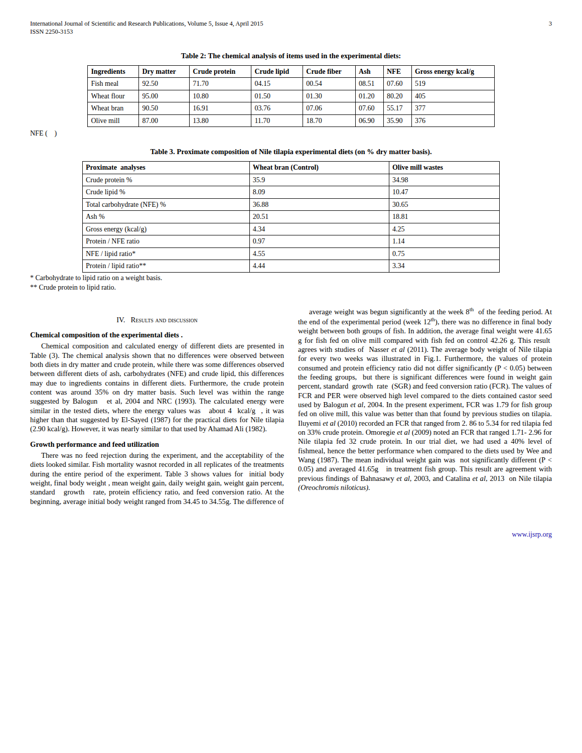International Journal of Scientific and Research Publications, Volume 5, Issue 4, April 2015
ISSN 2250-3153 3
Table 2: The chemical analysis of items used in the experimental diets:
| Ingredients | Dry matter | Crude protein | Crude lipid | Crude fiber | Ash | NFE | Gross energy kcal/g |
| --- | --- | --- | --- | --- | --- | --- | --- |
| Fish meal | 92.50 | 71.70 | 04.15 | 00.54 | 08.51 | 07.60 | 519 |
| Wheat flour | 95.00 | 10.80 | 01.50 | 01.30 | 01.20 | 80.20 | 405 |
| Wheat bran | 90.50 | 16.91 | 03.76 | 07.06 | 07.60 | 55.17 | 377 |
| Olive mill | 87.00 | 13.80 | 11.70 | 18.70 | 06.90 | 35.90 | 376 |
NFE ( )
Table 3. Proximate composition of Nile tilapia experimental diets (on % dry matter basis).
| Proximate analyses | Wheat bran (Control) | Olive mill wastes |
| --- | --- | --- |
| Crude protein % | 35.9 | 34.98 |
| Crude lipid % | 8.09 | 10.47 |
| Total carbohydrate (NFE) % | 36.88 | 30.65 |
| Ash % | 20.51 | 18.81 |
| Gross energy (kcal/g) | 4.34 | 4.25 |
| Protein / NFE ratio | 0.97 | 1.14 |
| NFE / lipid ratio* | 4.55 | 0.75 |
| Protein / lipid ratio** | 4.44 | 3.34 |
* Carbohydrate to lipid ratio on a weight basis.
** Crude protein to lipid ratio.
IV. Results and discussion
Chemical composition of the experimental diets .
Chemical composition and calculated energy of different diets are presented in Table (3). The chemical analysis shown that no differences were observed between both diets in dry matter and crude protein, while there was some differences observed between different diets of ash, carbohydrates (NFE) and crude lipid, this differences may due to ingredients contains in different diets. Furthermore, the crude protein content was around 35% on dry matter basis. Such level was within the range suggested by Balogun et al, 2004 and NRC (1993). The calculated energy were similar in the tested diets, where the energy values was about 4 kcal/g , it was higher than that suggested by El-Sayed (1987) for the practical diets for Nile tilapia (2.90 kcal/g). However, it was nearly similar to that used by Ahamad Ali (1982).
Growth performance and feed utilization
There was no feed rejection during the experiment, and the acceptability of the diets looked similar. Fish mortality wasnot recorded in all replicates of the treatments during the entire period of the experiment. Table 3 shows values for initial body weight, final body weight , mean weight gain, daily weight gain, weight gain percent, standard growth rate, protein efficiency ratio, and feed conversion ratio. At the beginning, average initial body weight ranged from 34.45 to 34.55g. The difference of
average weight was begun significantly at the week 8th of the feeding period. At the end of the experimental period (week 12th), there was no difference in final body weight between both groups of fish. In addition, the average final weight were 41.65 g for fish fed on olive mill compared with fish fed on control 42.26 g. This result agrees with studies of Nasser et al (2011). The average body weight of Nile tilapia for every two weeks was illustrated in Fig.1. Furthermore, the values of protein consumed and protein efficiency ratio did not differ significantly (P < 0.05) between the feeding groups, but there is significant differences were found in weight gain percent, standard growth rate (SGR) and feed conversion ratio (FCR). The values of FCR and PER were observed high level compared to the diets contained castor seed used by Balogun et al, 2004. In the present experiment, FCR was 1.79 for fish group fed on olive mill, this value was better than that found by previous studies on tilapia. Iluyemi et al (2010) recorded an FCR that ranged from 2. 86 to 5.34 for red tilapia fed on 33% crude protein. Omoregie et al (2009) noted an FCR that ranged 1.71- 2.96 for Nile tilapia fed 32 crude protein. In our trial diet, we had used a 40% level of fishmeal, hence the better performance when compared to the diets used by Wee and Wang (1987). The mean individual weight gain was not significantly different (P < 0.05) and averaged 41.65g in treatment fish group. This result are agreement with previous findings of Bahnasawy et al, 2003, and Catalina et al, 2013 on Nile tilapia (Oreochromis niloticus).
www.ijsrp.org